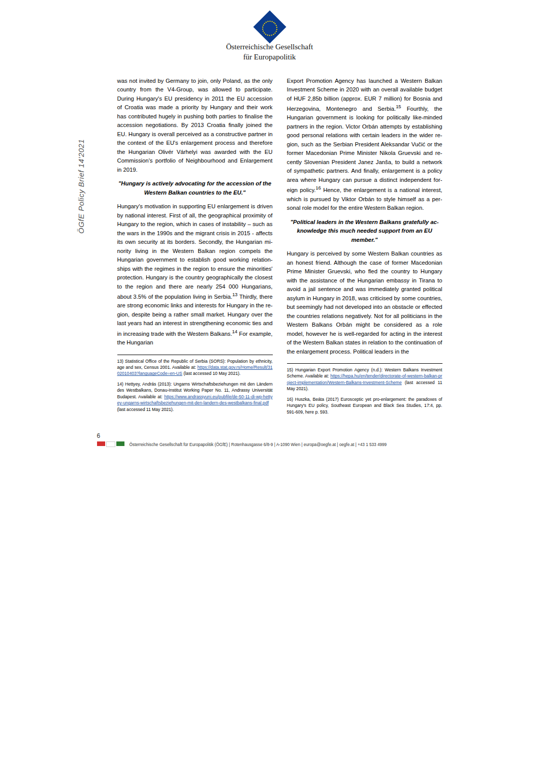ÖGfE Policy Brief 14'2021
Österreichische Gesellschaft
für Europapolitik
was not invited by Germany to join, only Poland, as the only country from the V4-Group, was allowed to participate. During Hungary's EU presidency in 2011 the EU accession of Croatia was made a priority by Hungary and their work has contributed hugely in pushing both parties to finalise the accession negotiations. By 2013 Croatia finally joined the EU. Hungary is overall perceived as a constructive partner in the context of the EU's enlargement process and therefore the Hungarian Olivér Várhelyi was awarded with the EU Commission's portfolio of Neighbourhood and Enlargement in 2019.
"Hungary is actively advocating for the accession of the Western Balkan countries to the EU."
Hungary's motivation in supporting EU enlargement is driven by national interest. First of all, the geographical proximity of Hungary to the region, which in cases of instability – such as the wars in the 1990s and the migrant crisis in 2015 - affects its own security at its borders. Secondly, the Hungarian minority living in the Western Balkan region compels the Hungarian government to establish good working relationships with the regimes in the region to ensure the minorities' protection. Hungary is the country geographically the closest to the region and there are nearly 254 000 Hungarians, about 3.5% of the population living in Serbia.13 Thirdly, there are strong economic links and interests for Hungary in the region, despite being a rather small market. Hungary over the last years had an interest in strengthening economic ties and in increasing trade with the Western Balkans.14 For example, the Hungarian
13) Statistical Office of the Republic of Serbia (SORS): Population by ethnicity, age and sex, Census 2001. Available at: https://data.stat.gov.rs/Home/Result/3102010403?languageCode=en-US (last accessed 10 May 2021).
14) Hettyey, András (2013): Ungarns Wirtschaftsbeziehungen mit den Ländern des Westbalkans, Donau-Institut Working Paper No. 11, Andrassy Universität Budapest. Available at: https://www.andrassyuni.eu/pubfile/de-50-11-di-wp-hettyey-ungarns-wirtschaftsbeziehungen-mit-den-landern-des-westbalkans-final.pdf (last accessed 11 May 2021).
Export Promotion Agency has launched a Western Balkan Investment Scheme in 2020 with an overall available budget of HUF 2,85b billion (approx. EUR 7 million) for Bosnia and Herzegovina, Montenegro and Serbia.15 Fourthly, the Hungarian government is looking for politically like-minded partners in the region. Victor Orbán attempts by establishing good personal relations with certain leaders in the wider region, such as the Serbian President Aleksandar Vučić or the former Macedonian Prime Minister Nikola Gruevski and recently Slovenian President Janez Janša, to build a network of sympathetic partners. And finally, enlargement is a policy area where Hungary can pursue a distinct independent foreign policy.16 Hence, the enlargement is a national interest, which is pursued by Viktor Orbán to style himself as a personal role model for the entire Western Balkan region.
"Political leaders in the Western Balkans gratefully acknowledge this much needed support from an EU member."
Hungary is perceived by some Western Balkan countries as an honest friend. Although the case of former Macedonian Prime Minister Gruevski, who fled the country to Hungary with the assistance of the Hungarian embassy in Tirana to avoid a jail sentence and was immediately granted political asylum in Hungary in 2018, was criticised by some countries, but seemingly had not developed into an obstacle or effected the countries relations negatively. Not for all politicians in the Western Balkans Orbán might be considered as a role model, however he is well-regarded for acting in the interest of the Western Balkan states in relation to the continuation of the enlargement process. Political leaders in the
15) Hungarian Export Promotion Agency (n.d.): Western Balkans Investment Scheme. Available at: https://hepa.hu/en/tender/directorate-of-western-balkan-project-implementation/Western-Balkans-Investment-Scheme (last accessed 11 May 2021).
16) Huszka, Beáta (2017) Eurosceptic yet pro-enlargement: the paradoxes of Hungary's EU policy, Southeast European and Black Sea Studies, 17:4, pp. 591-609, here p. 593.
6
Österreichische Gesellschaft für Europapolitik (ÖGfE) | Rotenhausgasse 6/8-9 | A-1090 Wien | europa@oegfe.at | oegfe.at | +43 1 533 4999